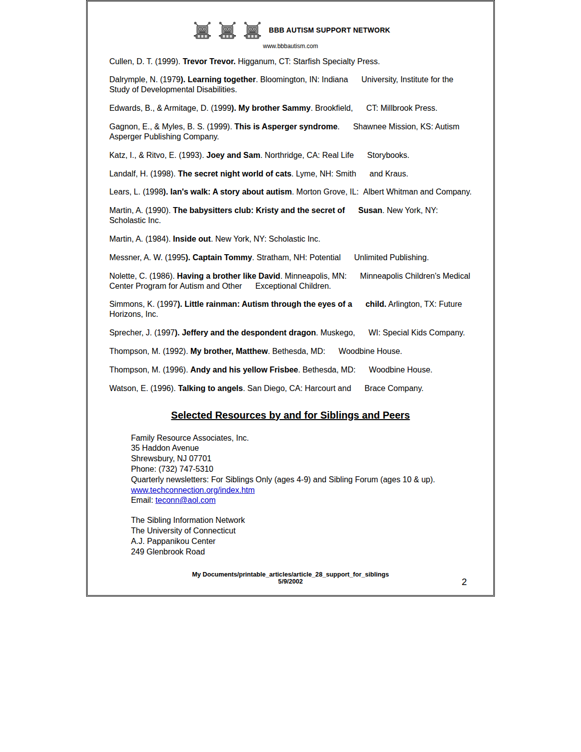BBB AUTISM SUPPORT NETWORK
www.bbbautism.com
Cullen, D. T. (1999). Trevor Trevor. Higganum, CT: Starfish Specialty Press.
Dalrymple, N. (1979). Learning together. Bloomington, IN: Indiana University, Institute for the Study of Developmental Disabilities.
Edwards, B., & Armitage, D. (1999). My brother Sammy. Brookfield, CT: Millbrook Press.
Gagnon, E., & Myles, B. S. (1999). This is Asperger syndrome. Shawnee Mission, KS: Autism Asperger Publishing Company.
Katz, I., & Ritvo, E. (1993). Joey and Sam. Northridge, CA: Real Life Storybooks.
Landalf, H. (1998). The secret night world of cats. Lyme, NH: Smith and Kraus.
Lears, L. (1998). Ian's walk: A story about autism. Morton Grove, IL: Albert Whitman and Company.
Martin, A. (1990). The babysitters club: Kristy and the secret of Susan. New York, NY: Scholastic Inc.
Martin, A. (1984). Inside out. New York, NY: Scholastic Inc.
Messner, A. W. (1995). Captain Tommy. Stratham, NH: Potential Unlimited Publishing.
Nolette, C. (1986). Having a brother like David. Minneapolis, MN: Minneapolis Children's Medical Center Program for Autism and Other Exceptional Children.
Simmons, K. (1997). Little rainman: Autism through the eyes of a child. Arlington, TX: Future Horizons, Inc.
Sprecher, J. (1997). Jeffery and the despondent dragon. Muskego, WI: Special Kids Company.
Thompson, M. (1992). My brother, Matthew. Bethesda, MD: Woodbine House.
Thompson, M. (1996). Andy and his yellow Frisbee. Bethesda, MD: Woodbine House.
Watson, E. (1996). Talking to angels. San Diego, CA: Harcourt and Brace Company.
Selected Resources by and for Siblings and Peers
Family Resource Associates, Inc.
35 Haddon Avenue
Shrewsbury, NJ 07701
Phone: (732) 747-5310
Quarterly newsletters: For Siblings Only (ages 4-9) and Sibling Forum (ages 10 & up).
www.techconnection.org/index.htm
Email: teconn@aol.com
The Sibling Information Network
The University of Connecticut
A.J. Pappanikou Center
249 Glenbrook Road
My Documents/printable_articles/article_28_support_for_siblings
5/9/2002 2